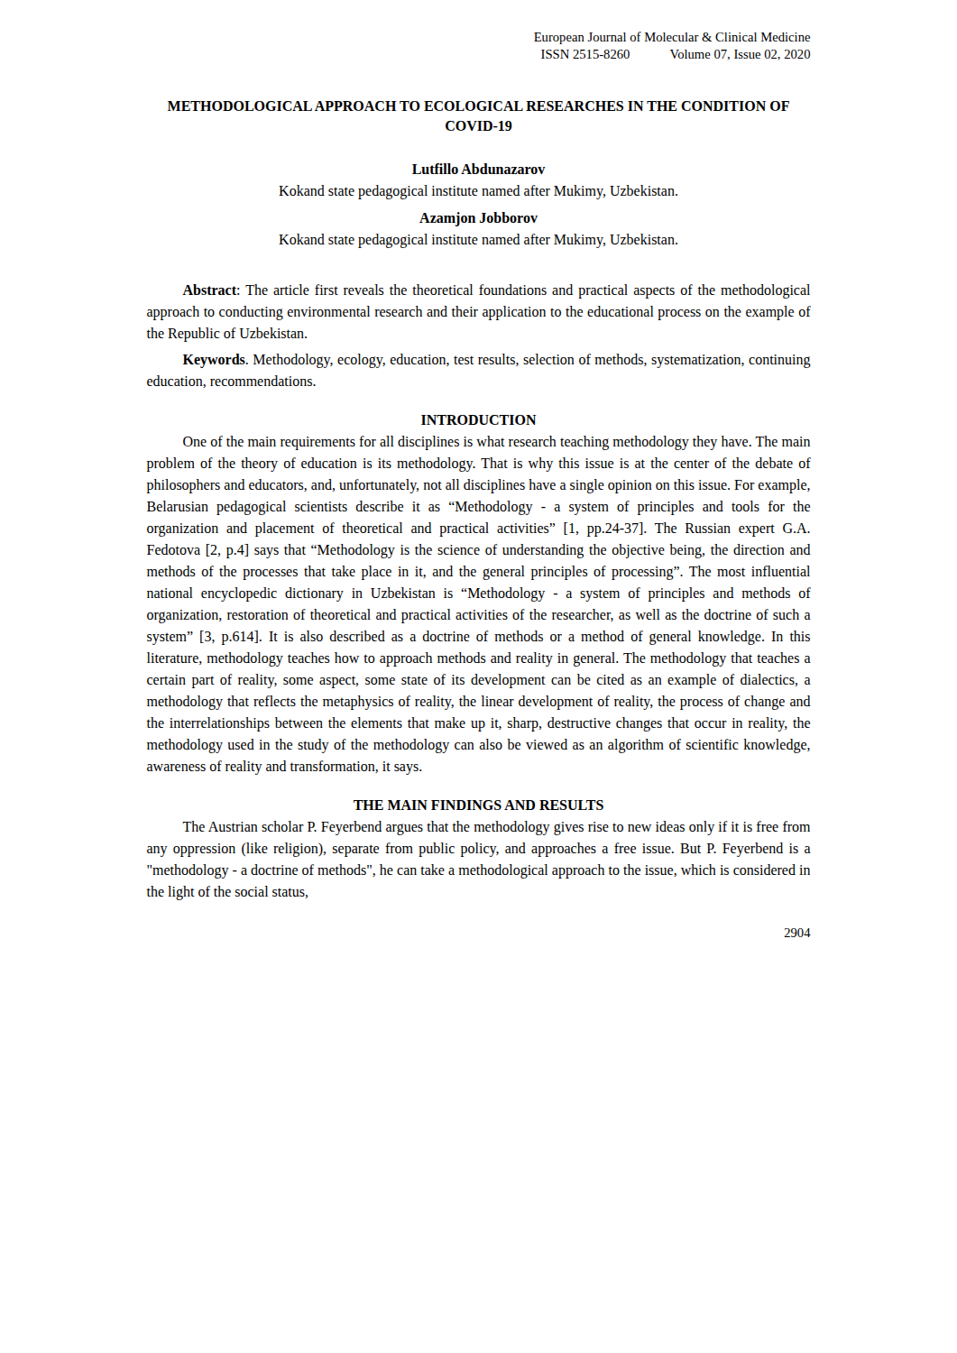European Journal of Molecular & Clinical Medicine ISSN 2515-8260 Volume 07, Issue 02, 2020
Methodological Approach to Ecological Researches in the Condition of COVID-19
Lutfillo Abdunazarov Kokand state pedagogical institute named after Mukimy, Uzbekistan. Azamjon Jobborov Kokand state pedagogical institute named after Mukimy, Uzbekistan.
Abstract: The article first reveals the theoretical foundations and practical aspects of the methodological approach to conducting environmental research and their application to the educational process on the example of the Republic of Uzbekistan.
Keywords. Methodology, ecology, education, test results, selection of methods, systematization, continuing education, recommendations.
Introduction
One of the main requirements for all disciplines is what research teaching methodology they have. The main problem of the theory of education is its methodology. That is why this issue is at the center of the debate of philosophers and educators, and, unfortunately, not all disciplines have a single opinion on this issue. For example, Belarusian pedagogical scientists describe it as “Methodology - a system of principles and tools for the organization and placement of theoretical and practical activities” [1, pp.24-37]. The Russian expert G.A. Fedotova [2, p.4] says that “Methodology is the science of understanding the objective being, the direction and methods of the processes that take place in it, and the general principles of processing”. The most influential national encyclopedic dictionary in Uzbekistan is “Methodology - a system of principles and methods of organization, restoration of theoretical and practical activities of the researcher, as well as the doctrine of such a system” [3, p.614]. It is also described as a doctrine of methods or a method of general knowledge. In this literature, methodology teaches how to approach methods and reality in general. The methodology that teaches a certain part of reality, some aspect, some state of its development can be cited as an example of dialectics, a methodology that reflects the metaphysics of reality, the linear development of reality, the process of change and the interrelationships between the elements that make up it, sharp, destructive changes that occur in reality, the methodology used in the study of the methodology can also be viewed as an algorithm of scientific knowledge, awareness of reality and transformation, it says.
The Main Findings and Results
The Austrian scholar P. Feyerbend argues that the methodology gives rise to new ideas only if it is free from any oppression (like religion), separate from public policy, and approaches a free issue. But P. Feyerbend is a "methodology - a doctrine of methods", he can take a methodological approach to the issue, which is considered in the light of the social status,
2904